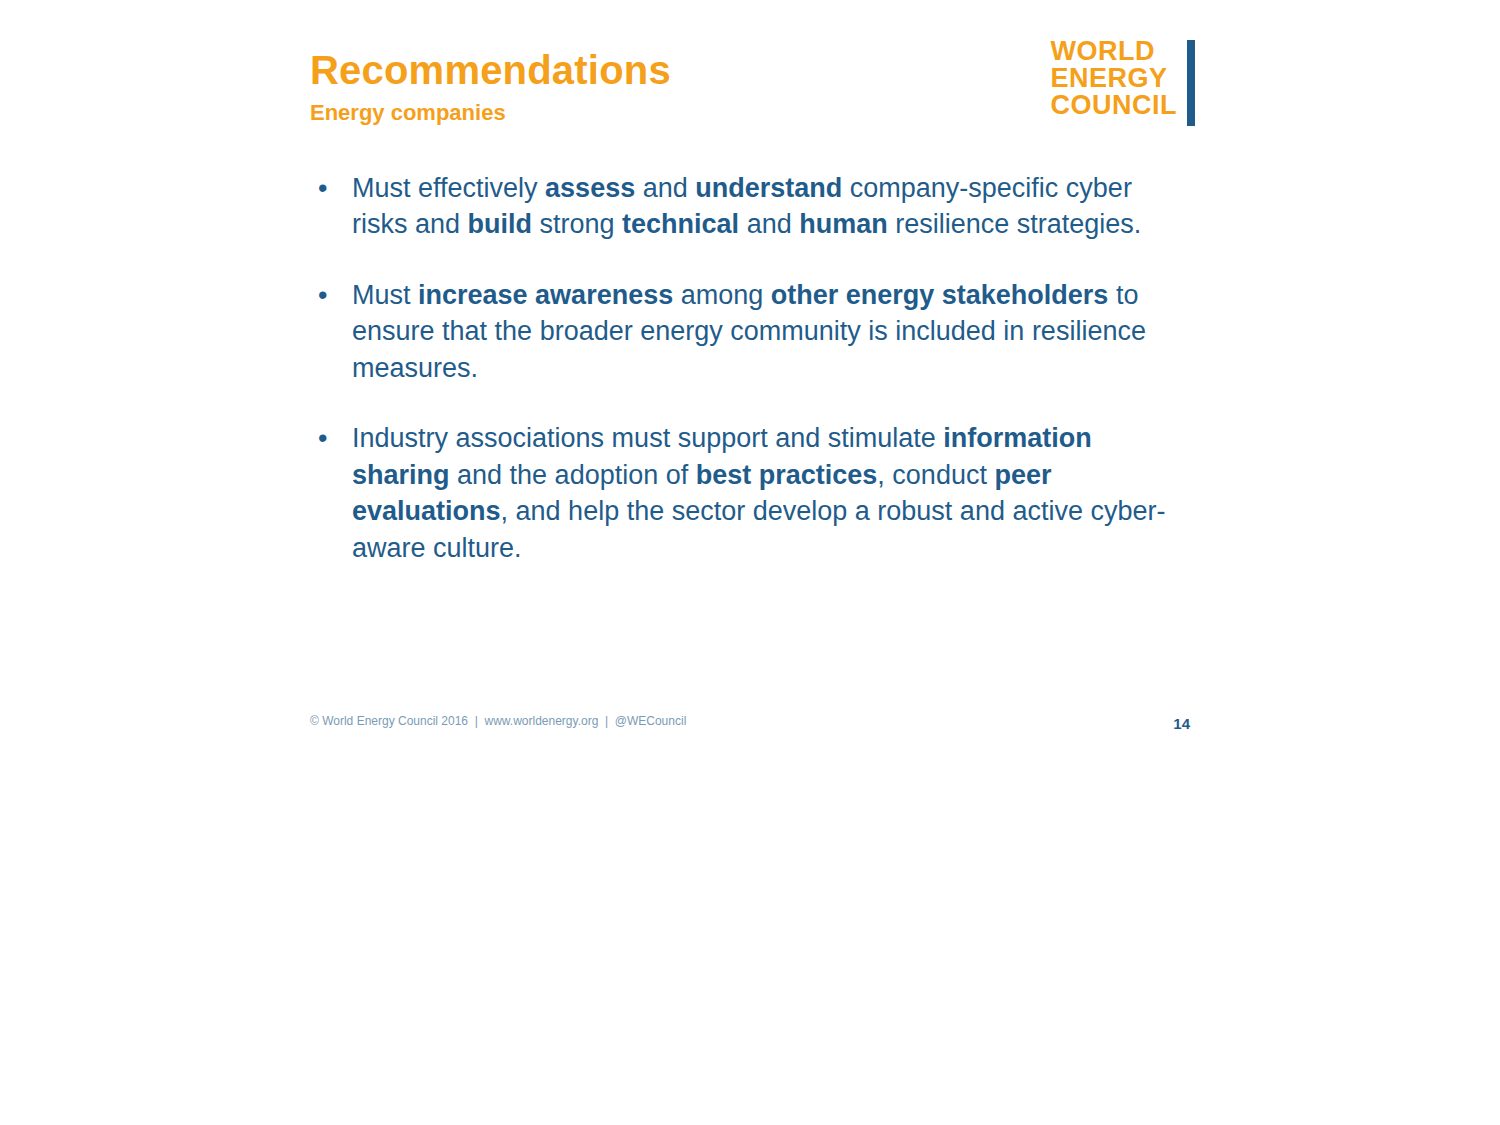Recommendations
Energy companies
WORLD ENERGY COUNCIL
Must effectively assess and understand company-specific cyber risks and build strong technical and human resilience strategies.
Must increase awareness among other energy stakeholders to ensure that the broader energy community is included in resilience measures.
Industry associations must support and stimulate information sharing and the adoption of best practices, conduct peer evaluations, and help the sector develop a robust and active cyber-aware culture.
© World Energy Council 2016 | www.worldenergy.org | @WECouncil
14